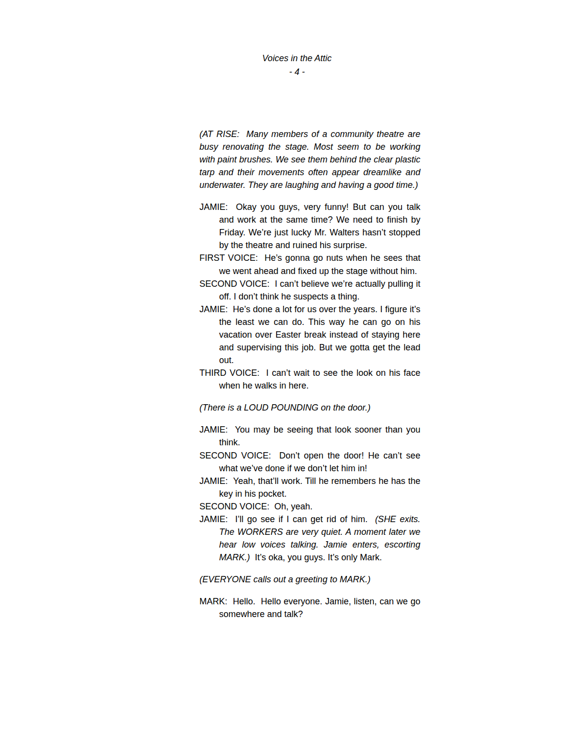Voices in the Attic
- 4 -
(AT RISE: Many members of a community theatre are busy renovating the stage. Most seem to be working with paint brushes. We see them behind the clear plastic tarp and their movements often appear dreamlike and underwater. They are laughing and having a good time.)
JAMIE: Okay you guys, very funny! But can you talk and work at the same time? We need to finish by Friday. We’re just lucky Mr. Walters hasn’t stopped by the theatre and ruined his surprise.
FIRST VOICE: He’s gonna go nuts when he sees that we went ahead and fixed up the stage without him.
SECOND VOICE: I can’t believe we’re actually pulling it off. I don’t think he suspects a thing.
JAMIE: He’s done a lot for us over the years. I figure it’s the least we can do. This way he can go on his vacation over Easter break instead of staying here and supervising this job. But we gotta get the lead out.
THIRD VOICE: I can’t wait to see the look on his face when he walks in here.
(There is a LOUD POUNDING on the door.)
JAMIE: You may be seeing that look sooner than you think.
SECOND VOICE: Don’t open the door! He can’t see what we’ve done if we don’t let him in!
JAMIE: Yeah, that’ll work. Till he remembers he has the key in his pocket.
SECOND VOICE: Oh, yeah.
JAMIE: I’ll go see if I can get rid of him. (SHE exits. The WORKERS are very quiet. A moment later we hear low voices talking. Jamie enters, escorting MARK.) It’s oka, you guys. It’s only Mark.
(EVERYONE calls out a greeting to MARK.)
MARK: Hello. Hello everyone. Jamie, listen, can we go somewhere and talk?